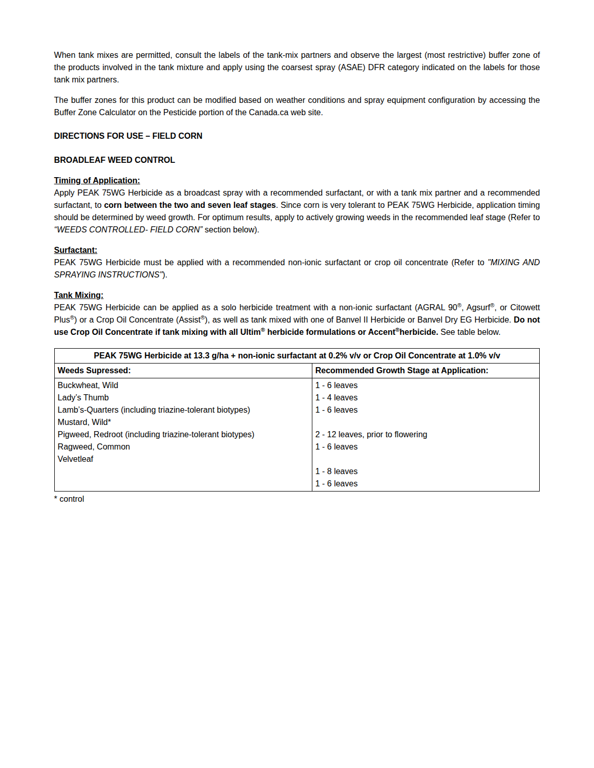When tank mixes are permitted, consult the labels of the tank-mix partners and observe the largest (most restrictive) buffer zone of the products involved in the tank mixture and apply using the coarsest spray (ASAE) DFR category indicated on the labels for those tank mix partners.
The buffer zones for this product can be modified based on weather conditions and spray equipment configuration by accessing the Buffer Zone Calculator on the Pesticide portion of the Canada.ca web site.
DIRECTIONS FOR USE – FIELD CORN
BROADLEAF WEED CONTROL
Timing of Application: Apply PEAK 75WG Herbicide as a broadcast spray with a recommended surfactant, or with a tank mix partner and a recommended surfactant, to corn between the two and seven leaf stages. Since corn is very tolerant to PEAK 75WG Herbicide, application timing should be determined by weed growth. For optimum results, apply to actively growing weeds in the recommended leaf stage (Refer to “WEEDS CONTROLLED- FIELD CORN” section below).
Surfactant: PEAK 75WG Herbicide must be applied with a recommended non-ionic surfactant or crop oil concentrate (Refer to "MIXING AND SPRAYING INSTRUCTIONS").
Tank Mixing: PEAK 75WG Herbicide can be applied as a solo herbicide treatment with a non-ionic surfactant (AGRAL 90®, Agsurf®, or Citowett Plus®) or a Crop Oil Concentrate (Assist®), as well as tank mixed with one of Banvel II Herbicide or Banvel Dry EG Herbicide. Do not use Crop Oil Concentrate if tank mixing with all Ultim® herbicide formulations or Accent®herbicide. See table below.
| PEAK 75WG Herbicide at 13.3 g/ha + non-ionic surfactant at 0.2% v/v or Crop Oil Concentrate at 1.0% v/v |
| --- |
| Weeds Supressed: | Recommended Growth Stage at Application: |
| Buckwheat, Wild Lady’s Thumb Lamb’s-Quarters (including triazine-tolerant biotypes) Mustard, Wild* Pigweed, Redroot (including triazine-tolerant biotypes) Ragweed, Common Velvetleaf | 1 - 6 leaves 1 - 4 leaves 1 - 6 leaves 2 - 12 leaves, prior to flowering 1 - 6 leaves 1 - 8 leaves 1 - 6 leaves |
* control